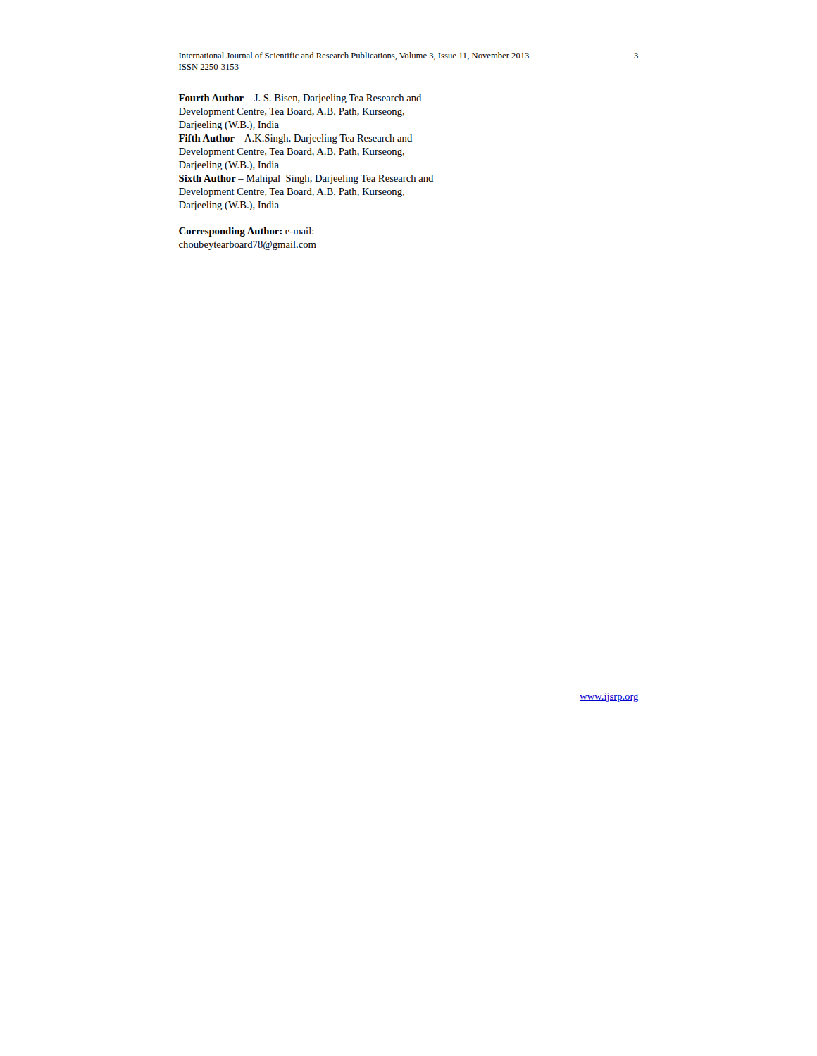International Journal of Scientific and Research Publications, Volume 3, Issue 11, November 2013
ISSN 2250-3153
3
Fourth Author – J. S. Bisen, Darjeeling Tea Research and
Development Centre, Tea Board, A.B. Path, Kurseong,
Darjeeling (W.B.), India
Fifth Author – A.K.Singh, Darjeeling Tea Research and
Development Centre, Tea Board, A.B. Path, Kurseong,
Darjeeling (W.B.), India
Sixth Author – Mahipal Singh, Darjeeling Tea Research and
Development Centre, Tea Board, A.B. Path, Kurseong,
Darjeeling (W.B.), India
Corresponding Author: e-mail:
choubeytearboard78@gmail.com
www.ijsrp.org